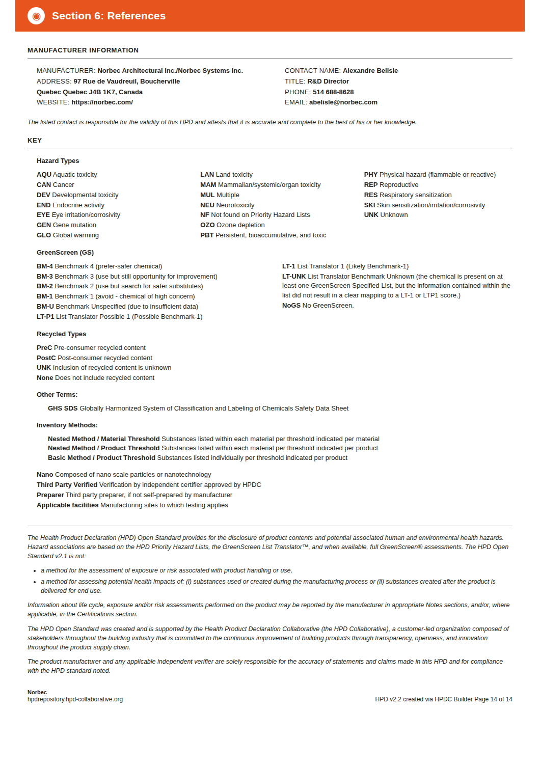◉
Section 6: References
Manufacturer Information
MANUFACTURER: Norbec Architectural Inc./Norbec Systems Inc.
ADDRESS: 97 Rue de Vaudreuil, Boucherville
Quebec Quebec J4B 1K7, Canada
WEBSITE: https://norbec.com/
CONTACT NAME: Alexandre Belisle
TITLE: R&D Director
PHONE: 514 688-8628
EMAIL: abelisle@norbec.com
The listed contact is responsible for the validity of this HPD and attests that it is accurate and complete to the best of his or her knowledge.
KEY
Hazard Types
AQU Aquatic toxicity
CAN Cancer
DEV Developmental toxicity
END Endocrine activity
EYE Eye irritation/corrosivity
GEN Gene mutation
GLO Global warming
LAN Land toxicity
MAM Mammalian/systemic/organ toxicity
MUL Multiple
NEU Neurotoxicity
NF Not found on Priority Hazard Lists
OZO Ozone depletion
PBT Persistent, bioaccumulative, and toxic
PHY Physical hazard (flammable or reactive)
REP Reproductive
RES Respiratory sensitization
SKI Skin sensitization/irritation/corrosivity
UNK Unknown
GreenScreen (GS)
BM-4 Benchmark 4 (prefer-safer chemical)
BM-3 Benchmark 3 (use but still opportunity for improvement)
BM-2 Benchmark 2 (use but search for safer substitutes)
BM-1 Benchmark 1 (avoid - chemical of high concern)
BM-U Benchmark Unspecified (due to insufficient data)
LT-P1 List Translator Possible 1 (Possible Benchmark-1)
LT-1 List Translator 1 (Likely Benchmark-1)
LT-UNK List Translator Benchmark Unknown (the chemical is present on at least one GreenScreen Specified List, but the information contained within the list did not result in a clear mapping to a LT-1 or LTP1 score.)
NoGS No GreenScreen.
Recycled Types
PreC Pre-consumer recycled content
PostC Post-consumer recycled content
UNK Inclusion of recycled content is unknown
None Does not include recycled content
Other Terms:
GHS SDS Globally Harmonized System of Classification and Labeling of Chemicals Safety Data Sheet
Inventory Methods:
Nested Method / Material Threshold Substances listed within each material per threshold indicated per material
Nested Method / Product Threshold Substances listed within each material per threshold indicated per product
Basic Method / Product Threshold Substances listed individually per threshold indicated per product
Nano Composed of nano scale particles or nanotechnology
Third Party Verified Verification by independent certifier approved by HPDC
Preparer Third party preparer, if not self-prepared by manufacturer
Applicable facilities Manufacturing sites to which testing applies
The Health Product Declaration (HPD) Open Standard provides for the disclosure of product contents and potential associated human and environmental health hazards. Hazard associations are based on the HPD Priority Hazard Lists, the GreenScreen List Translator™, and when available, full GreenScreen® assessments. The HPD Open Standard v2.1 is not:
a method for the assessment of exposure or risk associated with product handling or use,
a method for assessing potential health impacts of: (i) substances used or created during the manufacturing process or (ii) substances created after the product is delivered for end use.
Information about life cycle, exposure and/or risk assessments performed on the product may be reported by the manufacturer in appropriate Notes sections, and/or, where applicable, in the Certifications section.
The HPD Open Standard was created and is supported by the Health Product Declaration Collaborative (the HPD Collaborative), a customer-led organization composed of stakeholders throughout the building industry that is committed to the continuous improvement of building products through transparency, openness, and innovation throughout the product supply chain.
The product manufacturer and any applicable independent verifier are solely responsible for the accuracy of statements and claims made in this HPD and for compliance with the HPD standard noted.
Norbec
hpdrepository.hpd-collaborative.org
HPD v2.2 created via HPDC Builder Page 14 of 14